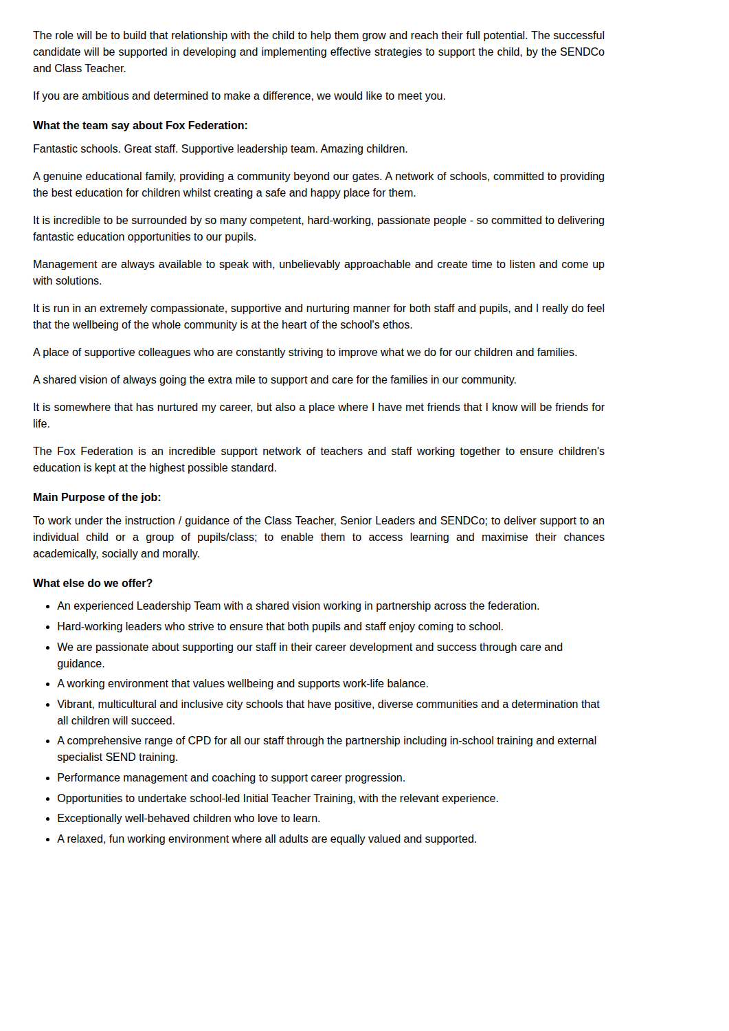The role will be to build that relationship with the child to help them grow and reach their full potential. The successful candidate will be supported in developing and implementing effective strategies to support the child, by the SENDCo and Class Teacher.
If you are ambitious and determined to make a difference, we would like to meet you.
What the team say about Fox Federation:
Fantastic schools. Great staff. Supportive leadership team. Amazing children.
A genuine educational family, providing a community beyond our gates. A network of schools, committed to providing the best education for children whilst creating a safe and happy place for them.
It is incredible to be surrounded by so many competent, hard-working, passionate people - so committed to delivering fantastic education opportunities to our pupils.
Management are always available to speak with, unbelievably approachable and create time to listen and come up with solutions.
It is run in an extremely compassionate, supportive and nurturing manner for both staff and pupils, and I really do feel that the wellbeing of the whole community is at the heart of the school's ethos.
A place of supportive colleagues who are constantly striving to improve what we do for our children and families.
A shared vision of always going the extra mile to support and care for the families in our community.
It is somewhere that has nurtured my career, but also a place where I have met friends that I know will be friends for life.
The Fox Federation is an incredible support network of teachers and staff working together to ensure children's education is kept at the highest possible standard.
Main Purpose of the job:
To work under the instruction / guidance of the Class Teacher, Senior Leaders and SENDCo; to deliver support to an individual child or a group of pupils/class; to enable them to access learning and maximise their chances academically, socially and morally.
What else do we offer?
An experienced Leadership Team with a shared vision working in partnership across the federation.
Hard-working leaders who strive to ensure that both pupils and staff enjoy coming to school.
We are passionate about supporting our staff in their career development and success through care and guidance.
A working environment that values wellbeing and supports work-life balance.
Vibrant, multicultural and inclusive city schools that have positive, diverse communities and a determination that all children will succeed.
A comprehensive range of CPD for all our staff through the partnership including in-school training and external specialist SEND training.
Performance management and coaching to support career progression.
Opportunities to undertake school-led Initial Teacher Training, with the relevant experience.
Exceptionally well-behaved children who love to learn.
A relaxed, fun working environment where all adults are equally valued and supported.